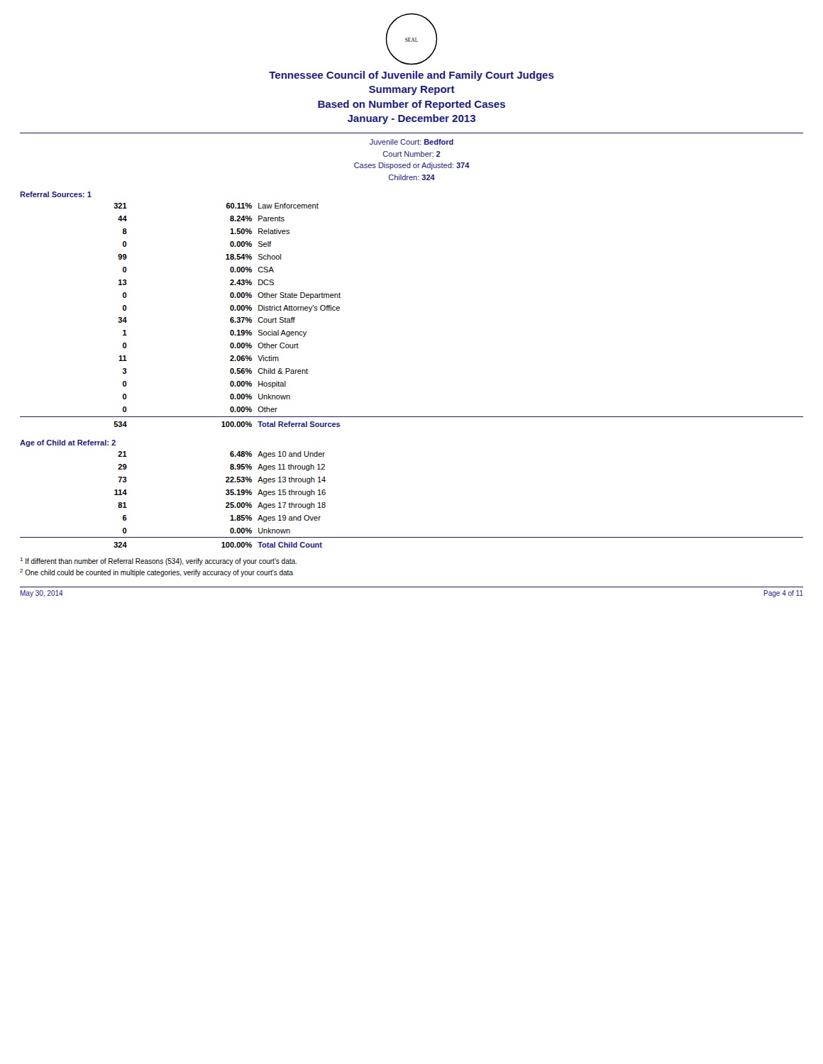Tennessee Council of Juvenile and Family Court Judges
Summary Report
Based on Number of Reported Cases
January - December 2013
Juvenile Court: Bedford
Court Number: 2
Cases Disposed or Adjusted: 374
Children: 324
Referral Sources: 1
| 321 | 60.11% | Law Enforcement |
| 44 | 8.24% | Parents |
| 8 | 1.50% | Relatives |
| 0 | 0.00% | Self |
| 99 | 18.54% | School |
| 0 | 0.00% | CSA |
| 13 | 2.43% | DCS |
| 0 | 0.00% | Other State Department |
| 0 | 0.00% | District Attorney's Office |
| 34 | 6.37% | Court Staff |
| 1 | 0.19% | Social Agency |
| 0 | 0.00% | Other Court |
| 11 | 2.06% | Victim |
| 3 | 0.56% | Child & Parent |
| 0 | 0.00% | Hospital |
| 0 | 0.00% | Unknown |
| 0 | 0.00% | Other |
| 534 | 100.00% | Total Referral Sources |
Age of Child at Referral: 2
| 21 | 6.48% | Ages 10 and Under |
| 29 | 8.95% | Ages 11 through 12 |
| 73 | 22.53% | Ages 13 through 14 |
| 114 | 35.19% | Ages 15 through 16 |
| 81 | 25.00% | Ages 17 through 18 |
| 6 | 1.85% | Ages 19 and Over |
| 0 | 0.00% | Unknown |
| 324 | 100.00% | Total Child Count |
1 If different than number of Referral Reasons (534), verify accuracy of your court's data.
2 One child could be counted in multiple categories, verify accuracy of your court's data
May 30, 2014 Page 4 of 11